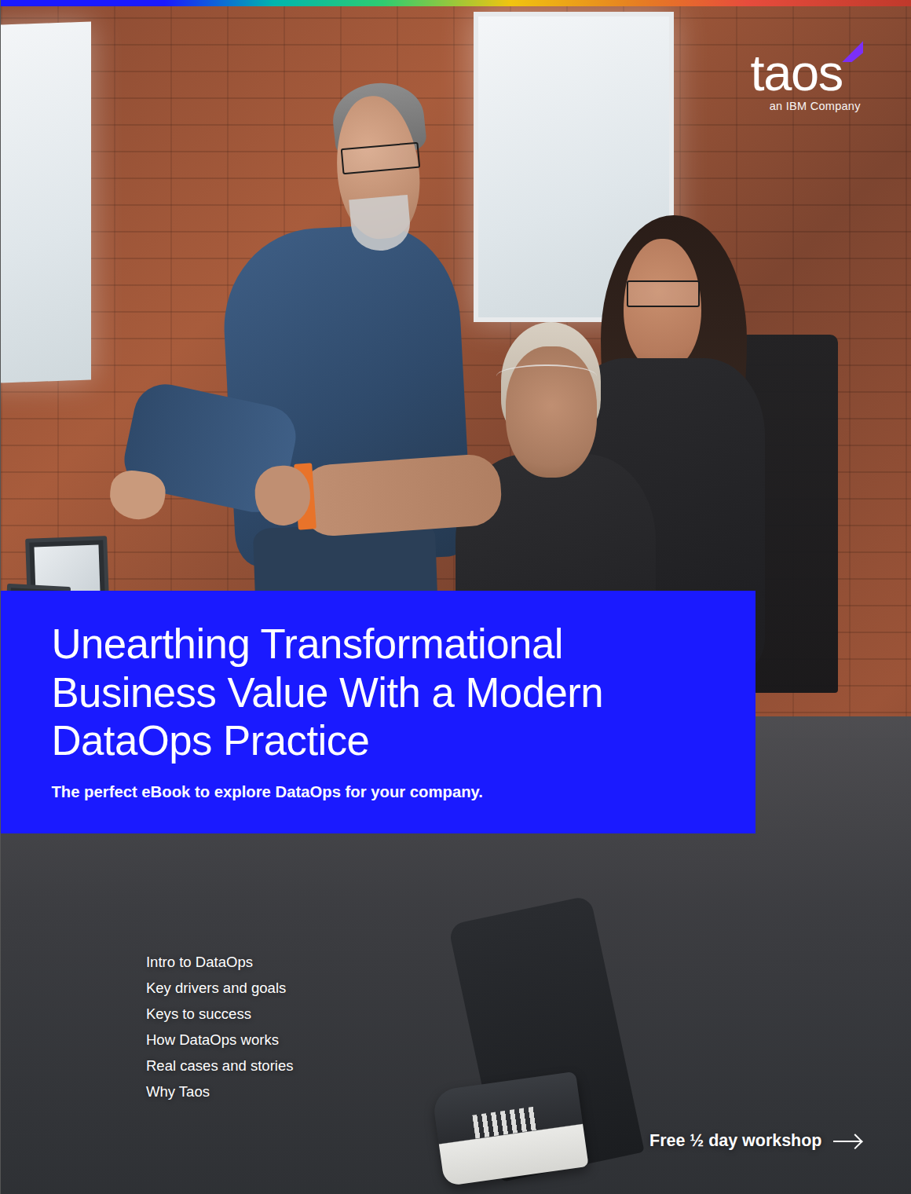taos
an IBM Company
Unearthing Transformational Business Value With a Modern DataOps Practice
The perfect eBook to explore DataOps for your company.
Intro to DataOps
Key drivers and goals
Keys to success
How DataOps works
Real cases and stories
Why Taos
Free ½ day workshop